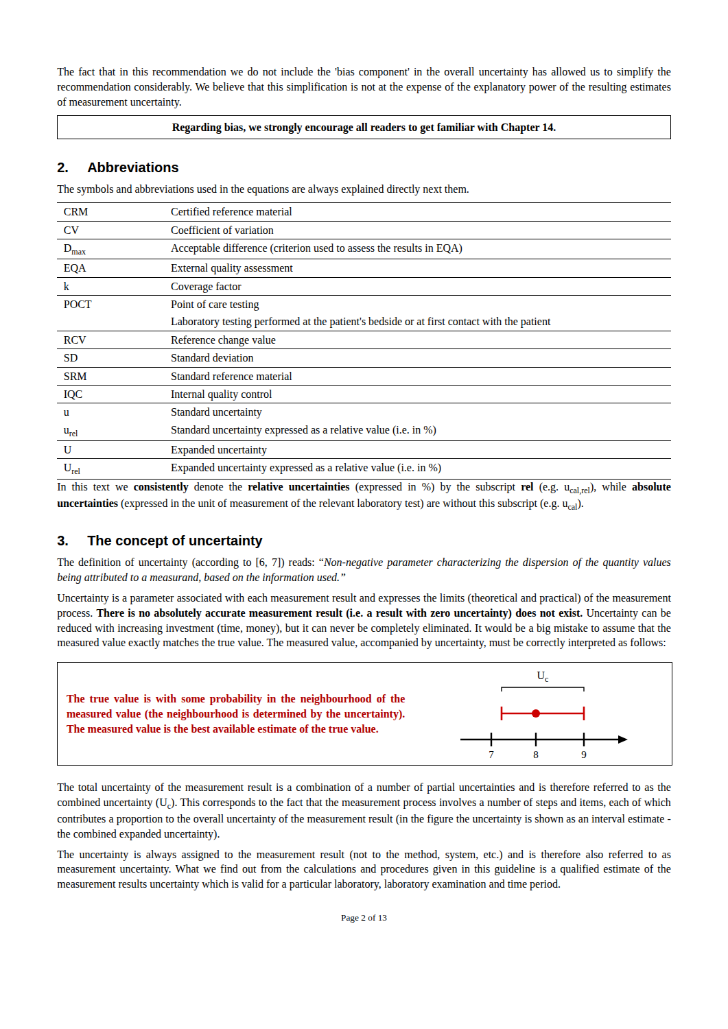The fact that in this recommendation we do not include the 'bias component' in the overall uncertainty has allowed us to simplify the recommendation considerably. We believe that this simplification is not at the expense of the explanatory power of the resulting estimates of measurement uncertainty.
Regarding bias, we strongly encourage all readers to get familiar with Chapter 14.
2. Abbreviations
The symbols and abbreviations used in the equations are always explained directly next them.
| CRM | Certified reference material |
| CV | Coefficient of variation |
| D max | Acceptable difference (criterion used to assess the results in EQA) |
| EQA | External quality assessment |
| k | Coverage factor |
| POCT | Point of care testing |
| | Laboratory testing performed at the patient's bedside or at first contact with the patient |
| RCV | Reference change value |
| SD | Standard deviation |
| SRM | Standard reference material |
| IQC | Internal quality control |
| u | Standard uncertainty |
| u rel | Standard uncertainty expressed as a relative value (i.e. in %) |
| U | Expanded uncertainty |
| U rel | Expanded uncertainty expressed as a relative value (i.e. in %) |
In this text we consistently denote the relative uncertainties (expressed in %) by the subscript rel (e.g. ucal,rel), while absolute uncertainties (expressed in the unit of measurement of the relevant laboratory test) are without this subscript (e.g. ucal).
3. The concept of uncertainty
The definition of uncertainty (according to [6, 7]) reads: “Non-negative parameter characterizing the dispersion of the quantity values being attributed to a measurand, based on the information used.”
Uncertainty is a parameter associated with each measurement result and expresses the limits (theoretical and practical) of the measurement process. There is no absolutely accurate measurement result (i.e. a result with zero uncertainty) does not exist. Uncertainty can be reduced with increasing investment (time, money), but it can never be completely eliminated. It would be a big mistake to assume that the measured value exactly matches the true value. The measured value, accompanied by uncertainty, must be correctly interpreted as follows:
The true value is with some probability in the neighbourhood of the measured value (the neighbourhood is determined by the uncertainty). The measured value is the best available estimate of the true value.
Uc
7 8 9
The total uncertainty of the measurement result is a combination of a number of partial uncertainties and is therefore referred to as the combined uncertainty (Uc). This corresponds to the fact that the measurement process involves a number of steps and items, each of which contributes a proportion to the overall uncertainty of the measurement result (in the figure the uncertainty is shown as an interval estimate - the combined expanded uncertainty).
The uncertainty is always assigned to the measurement result (not to the method, system, etc.) and is therefore also referred to as measurement uncertainty. What we find out from the calculations and procedures given in this guideline is a qualified estimate of the measurement results uncertainty which is valid for a particular laboratory, laboratory examination and time period.
Page 2 of 13